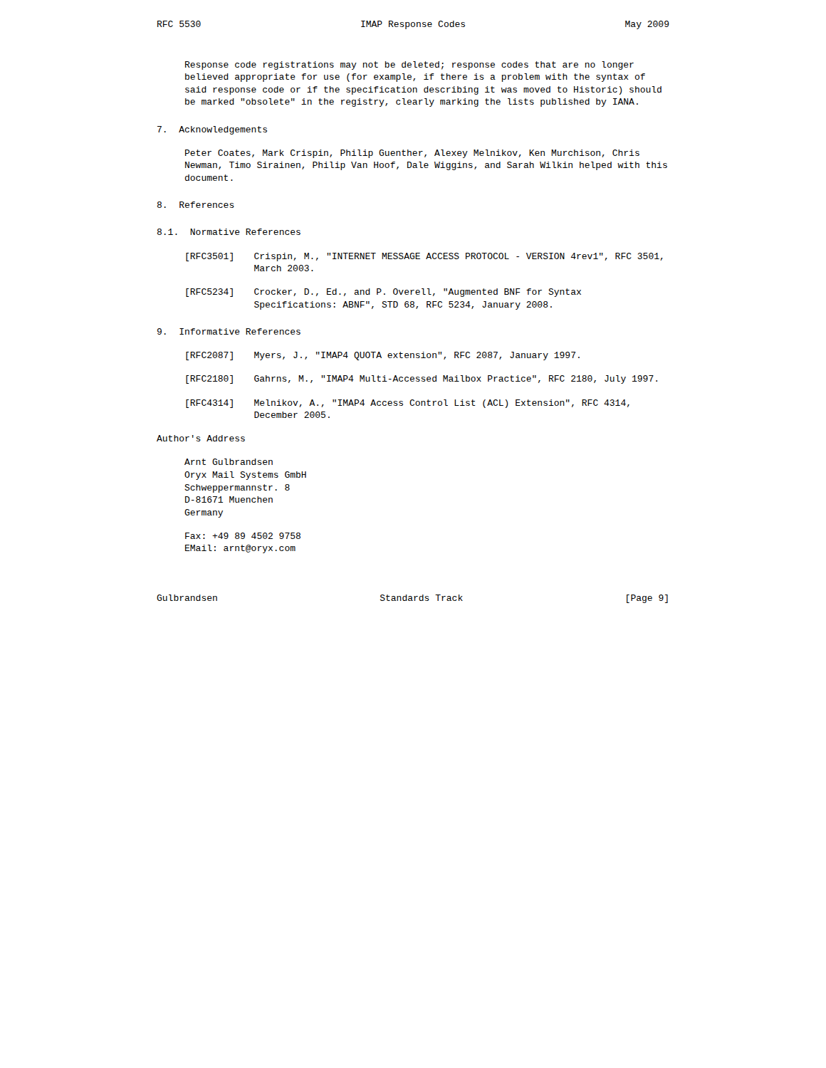RFC 5530 IMAP Response Codes May 2009
Response code registrations may not be deleted; response codes that are no longer believed appropriate for use (for example, if there is a problem with the syntax of said response code or if the specification describing it was moved to Historic) should be marked "obsolete" in the registry, clearly marking the lists published by IANA.
7. Acknowledgements
Peter Coates, Mark Crispin, Philip Guenther, Alexey Melnikov, Ken Murchison, Chris Newman, Timo Sirainen, Philip Van Hoof, Dale Wiggins, and Sarah Wilkin helped with this document.
8. References
8.1. Normative References
[RFC3501]
Crispin, M., "INTERNET MESSAGE ACCESS PROTOCOL - VERSION 4rev1", RFC 3501, March 2003.
[RFC5234]
Crocker, D., Ed., and P. Overell, "Augmented BNF for Syntax Specifications: ABNF", STD 68, RFC 5234, January 2008.
9. Informative References
[RFC2087]
Myers, J., "IMAP4 QUOTA extension", RFC 2087, January 1997.
[RFC2180]
Gahrns, M., "IMAP4 Multi-Accessed Mailbox Practice", RFC 2180, July 1997.
[RFC4314]
Melnikov, A., "IMAP4 Access Control List (ACL) Extension", RFC 4314, December 2005.
Author's Address
Arnt Gulbrandsen
Oryx Mail Systems GmbH
Schweppermannstr. 8
D-81671 Muenchen
Germany
Fax: +49 89 4502 9758
EMail: arnt@oryx.com
Gulbrandsen Standards Track [Page 9]